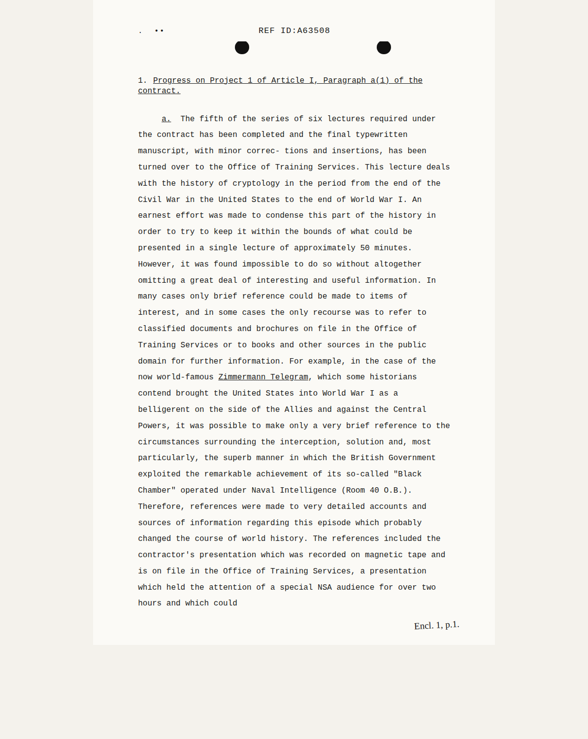. ••
REF ID:A63508
1. Progress on Project 1 of Article I, Paragraph a(1) of the contract.
a. The fifth of the series of six lectures required under the contract has been completed and the final typewritten manuscript, with minor correc‑ tions and insertions, has been turned over to the Office of Training Services. This lecture deals with the history of cryptology in the period from the end of the Civil War in the United States to the end of World War I. An earnest effort was made to condense this part of the history in order to try to keep it within the bounds of what could be presented in a single lecture of approximately 50 minutes. However, it was found impossible to do so without altogether omitting a great deal of interesting and useful information. In many cases only brief reference could be made to items of interest, and in some cases the only recourse was to refer to classified documents and brochures on file in the Office of Training Services or to books and other sources in the public domain for further information. For example, in the case of the now world-famous Zimmermann Telegram, which some historians contend brought the United States into World War I as a belligerent on the side of the Allies and against the Central Powers, it was possible to make only a very brief reference to the circumstances surrounding the interception, solution and, most particularly, the superb manner in which the British Government exploited the remarkable achievement of its so-called "Black Chamber" operated under Naval Intelligence (Room 40 O.B.). Therefore, references were made to very detailed accounts and sources of information regarding this episode which probably changed the course of world history. The references included the contractor's presentation which was recorded on magnetic tape and is on file in the Office of Training Services, a presentation which held the attention of a special NSA audience for over two hours and which could
Encl. 1, p.1.